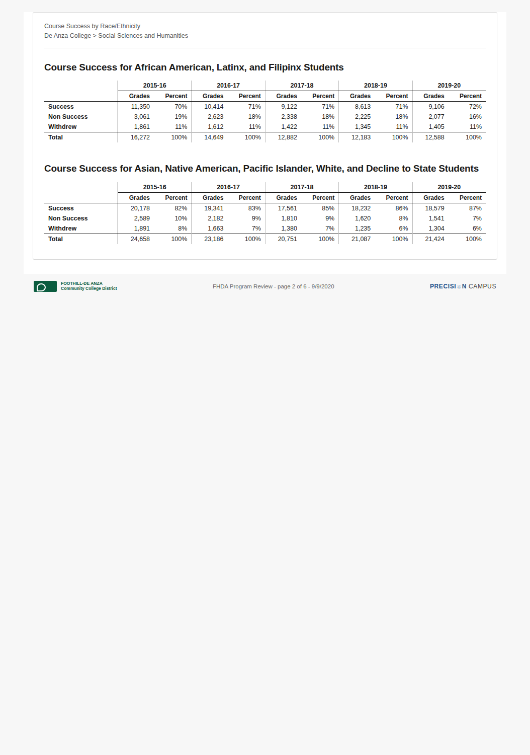Course Success by Race/Ethnicity
De Anza College > Social Sciences and Humanities
Course Success for African American, Latinx, and Filipinx Students
Course success for African American, Latinx, and Filipinx students, 2015-16 through 2019-20
| | 2015-16 | 2016-17 | 2017-18 | 2018-19 | 2019-20 |
| --- | --- | --- | --- | --- | --- |
| | Grades | Percent | Grades | Percent | Grades | Percent | Grades | Percent | Grades | Percent |
| Success | 11,350 | 70% | 10,414 | 71% | 9,122 | 71% | 8,613 | 71% | 9,106 | 72% |
| Non Success | 3,061 | 19% | 2,623 | 18% | 2,338 | 18% | 2,225 | 18% | 2,077 | 16% |
| Withdrew | 1,861 | 11% | 1,612 | 11% | 1,422 | 11% | 1,345 | 11% | 1,405 | 11% |
| Total | 16,272 | 100% | 14,649 | 100% | 12,882 | 100% | 12,183 | 100% | 12,588 | 100% |
Course Success for Asian, Native American, Pacific Islander, White, and Decline to State Students
Course success for Asian, Native American, Pacific Islander, White, and Decline to State students, 2015-16 through 2019-20
| | 2015-16 | 2016-17 | 2017-18 | 2018-19 | 2019-20 |
| --- | --- | --- | --- | --- | --- |
| | Grades | Percent | Grades | Percent | Grades | Percent | Grades | Percent | Grades | Percent |
| Success | 20,178 | 82% | 19,341 | 83% | 17,561 | 85% | 18,232 | 86% | 18,579 | 87% |
| Non Success | 2,589 | 10% | 2,182 | 9% | 1,810 | 9% | 1,620 | 8% | 1,541 | 7% |
| Withdrew | 1,891 | 8% | 1,663 | 7% | 1,380 | 7% | 1,235 | 6% | 1,304 | 6% |
| Total | 24,658 | 100% | 23,186 | 100% | 20,751 | 100% | 21,087 | 100% | 21,424 | 100% |
FOOTHILL-DE ANZA
Community College District
FHDA Program Review - page 2 of 6 - 9/9/2020
PRECISI☼N CAMPUS